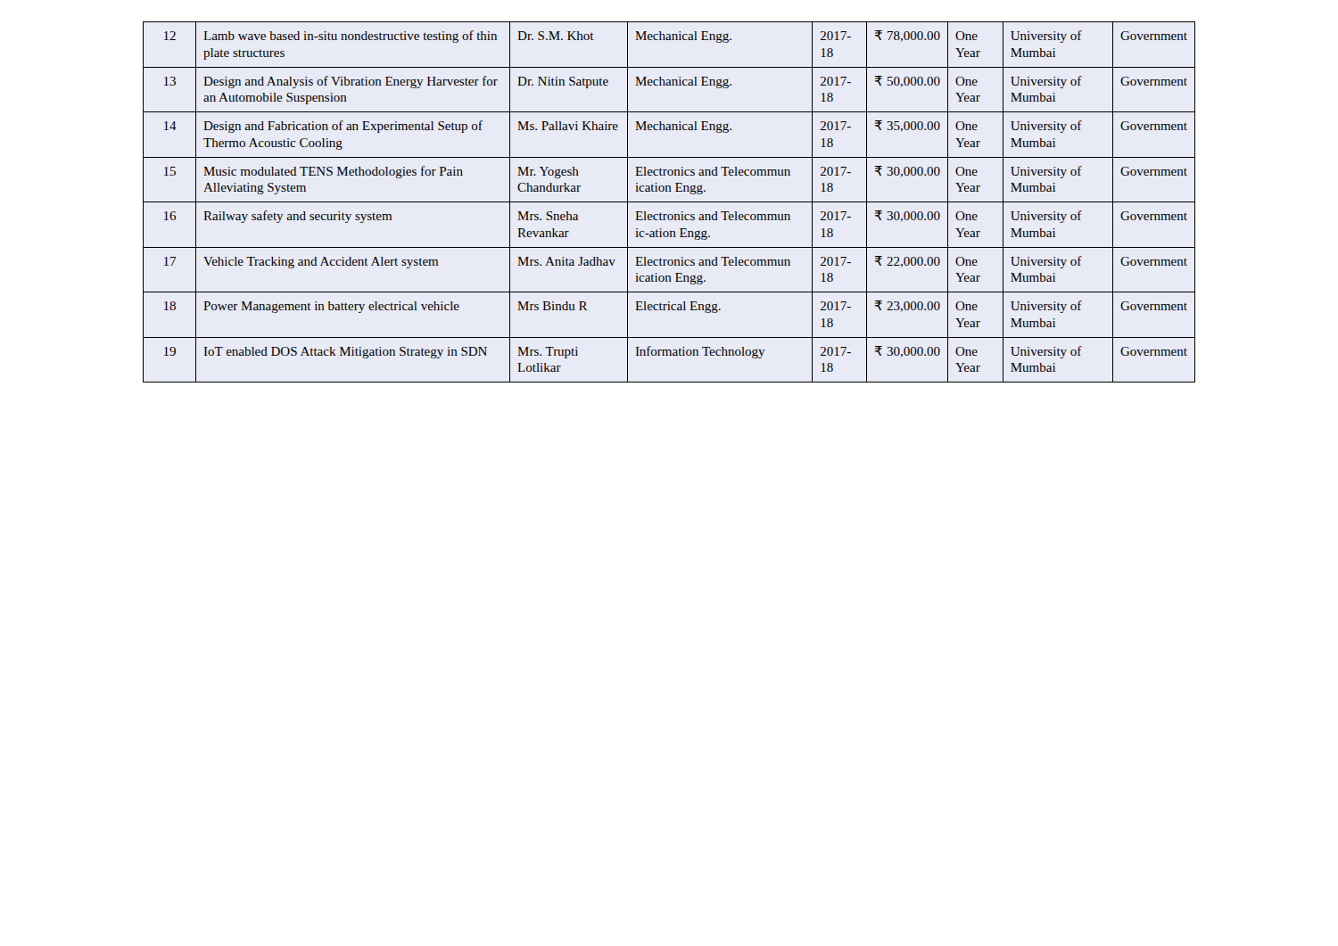| 12 | Lamb wave based in-situ nondestructive testing of thin plate structures | Dr. S.M. Khot | Mechanical Engg. | 2017-18 | ₹ 78,000.00 | One Year | University of Mumbai | Government |
| 13 | Design and Analysis of Vibration Energy Harvester for an Automobile Suspension | Dr. Nitin Satpute | Mechanical Engg. | 2017-18 | ₹ 50,000.00 | One Year | University of Mumbai | Government |
| 14 | Design and Fabrication of an Experimental Setup of Thermo Acoustic Cooling | Ms. Pallavi Khaire | Mechanical Engg. | 2017-18 | ₹ 35,000.00 | One Year | University of Mumbai | Government |
| 15 | Music modulated TENS Methodologies for Pain Alleviating System | Mr. Yogesh Chandurkar | Electronics and Telecommun ication Engg. | 2017-18 | ₹ 30,000.00 | One Year | University of Mumbai | Government |
| 16 | Railway safety and security system | Mrs. Sneha Revankar | Electronics and Telecommun ic-ation Engg. | 2017-18 | ₹ 30,000.00 | One Year | University of Mumbai | Government |
| 17 | Vehicle Tracking and Accident Alert system | Mrs. Anita Jadhav | Electronics and Telecommun ication Engg. | 2017-18 | ₹ 22,000.00 | One Year | University of Mumbai | Government |
| 18 | Power Management in battery electrical vehicle | Mrs Bindu R | Electrical Engg. | 2017-18 | ₹ 23,000.00 | One Year | University of Mumbai | Government |
| 19 | IoT enabled DOS Attack Mitigation Strategy in SDN | Mrs. Trupti Lotlikar | Information Technology | 2017-18 | ₹ 30,000.00 | One Year | University of Mumbai | Government |